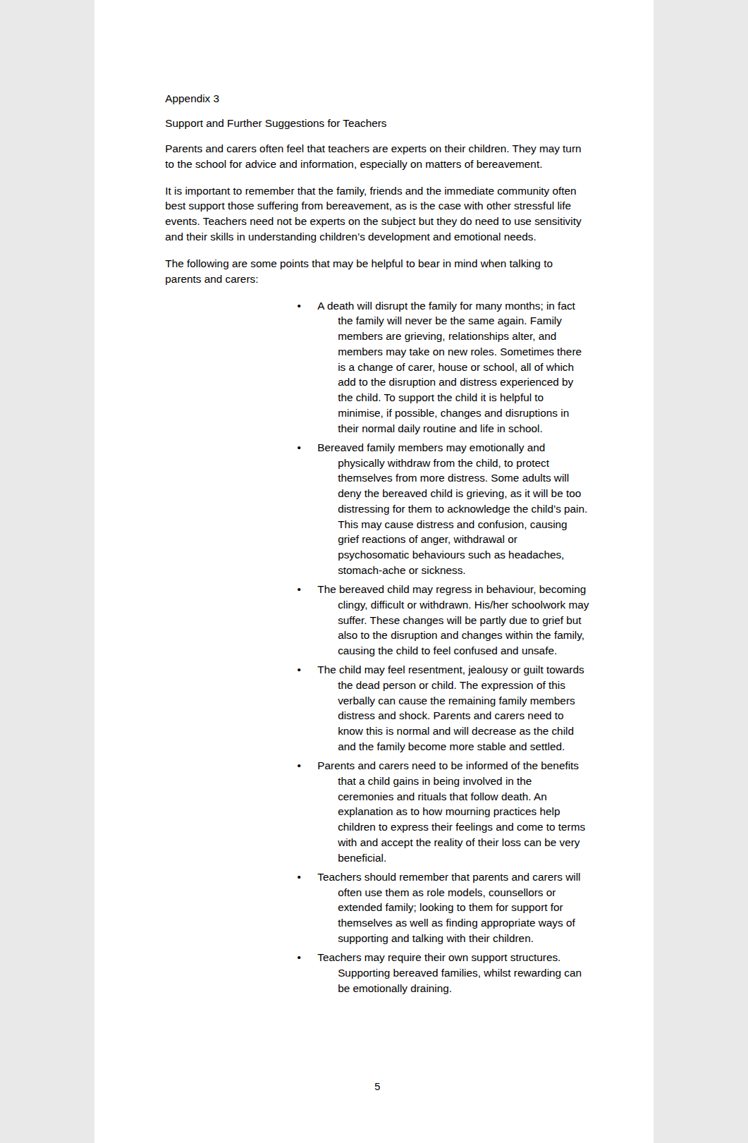Appendix 3
Support and Further Suggestions for Teachers
Parents and carers often feel that teachers are experts on their children. They may turn to the school for advice and information, especially on matters of bereavement.
It is important to remember that the family, friends and the immediate community often best support those suffering from bereavement, as is the case with other stressful life events. Teachers need not be experts on the subject but they do need to use sensitivity and their skills in understanding children’s development and emotional needs.
The following are some points that may be helpful to bear in mind when talking to parents and carers:
A death will disrupt the family for many months; in fact the family will never be the same again. Family members are grieving, relationships alter, and members may take on new roles. Sometimes there is a change of carer, house or school, all of which add to the disruption and distress experienced by the child. To support the child it is helpful to minimise, if possible, changes and disruptions in their normal daily routine and life in school.
Bereaved family members may emotionally and physically withdraw from the child, to protect themselves from more distress. Some adults will deny the bereaved child is grieving, as it will be too distressing for them to acknowledge the child’s pain. This may cause distress and confusion, causing grief reactions of anger, withdrawal or psychosomatic behaviours such as headaches, stomach-ache or sickness.
The bereaved child may regress in behaviour, becoming clingy, difficult or withdrawn. His/her schoolwork may suffer. These changes will be partly due to grief but also to the disruption and changes within the family, causing the child to feel confused and unsafe.
The child may feel resentment, jealousy or guilt towards the dead person or child. The expression of this verbally can cause the remaining family members distress and shock. Parents and carers need to know this is normal and will decrease as the child and the family become more stable and settled.
Parents and carers need to be informed of the benefits that a child gains in being involved in the ceremonies and rituals that follow death. An explanation as to how mourning practices help children to express their feelings and come to terms with and accept the reality of their loss can be very beneficial.
Teachers should remember that parents and carers will often use them as role models, counsellors or extended family; looking to them for support for themselves as well as finding appropriate ways of supporting and talking with their children.
Teachers may require their own support structures. Supporting bereaved families, whilst rewarding can be emotionally draining.
5